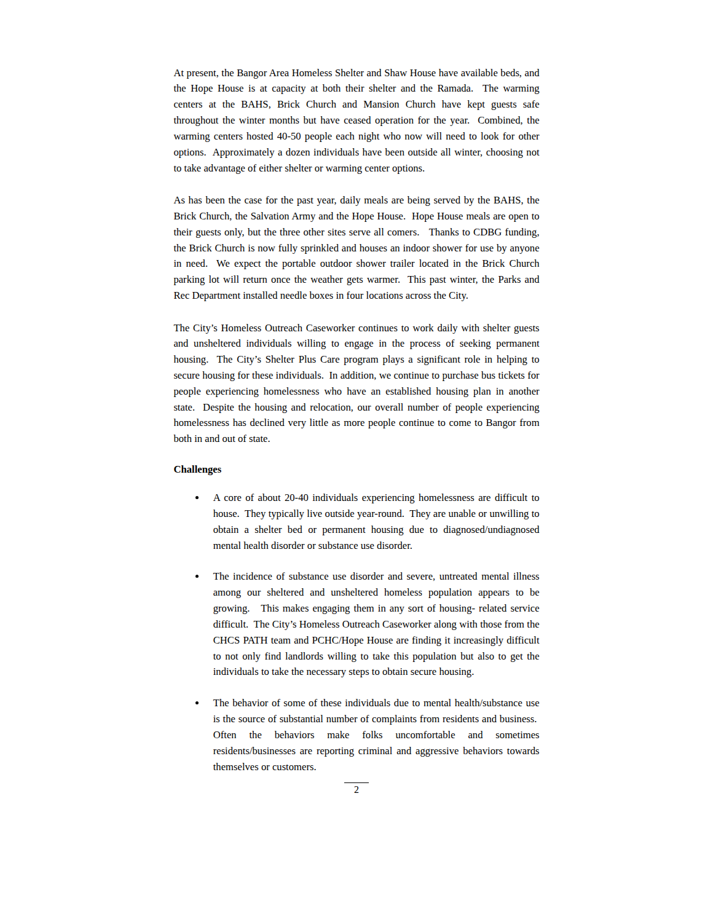At present, the Bangor Area Homeless Shelter and Shaw House have available beds, and the Hope House is at capacity at both their shelter and the Ramada. The warming centers at the BAHS, Brick Church and Mansion Church have kept guests safe throughout the winter months but have ceased operation for the year. Combined, the warming centers hosted 40-50 people each night who now will need to look for other options. Approximately a dozen individuals have been outside all winter, choosing not to take advantage of either shelter or warming center options.
As has been the case for the past year, daily meals are being served by the BAHS, the Brick Church, the Salvation Army and the Hope House. Hope House meals are open to their guests only, but the three other sites serve all comers. Thanks to CDBG funding, the Brick Church is now fully sprinkled and houses an indoor shower for use by anyone in need. We expect the portable outdoor shower trailer located in the Brick Church parking lot will return once the weather gets warmer. This past winter, the Parks and Rec Department installed needle boxes in four locations across the City.
The City’s Homeless Outreach Caseworker continues to work daily with shelter guests and unsheltered individuals willing to engage in the process of seeking permanent housing. The City’s Shelter Plus Care program plays a significant role in helping to secure housing for these individuals. In addition, we continue to purchase bus tickets for people experiencing homelessness who have an established housing plan in another state. Despite the housing and relocation, our overall number of people experiencing homelessness has declined very little as more people continue to come to Bangor from both in and out of state.
Challenges
A core of about 20-40 individuals experiencing homelessness are difficult to house. They typically live outside year-round. They are unable or unwilling to obtain a shelter bed or permanent housing due to diagnosed/undiagnosed mental health disorder or substance use disorder.
The incidence of substance use disorder and severe, untreated mental illness among our sheltered and unsheltered homeless population appears to be growing. This makes engaging them in any sort of housing- related service difficult. The City’s Homeless Outreach Caseworker along with those from the CHCS PATH team and PCHC/Hope House are finding it increasingly difficult to not only find landlords willing to take this population but also to get the individuals to take the necessary steps to obtain secure housing.
The behavior of some of these individuals due to mental health/substance use is the source of substantial number of complaints from residents and business. Often the behaviors make folks uncomfortable and sometimes residents/businesses are reporting criminal and aggressive behaviors towards themselves or customers.
2